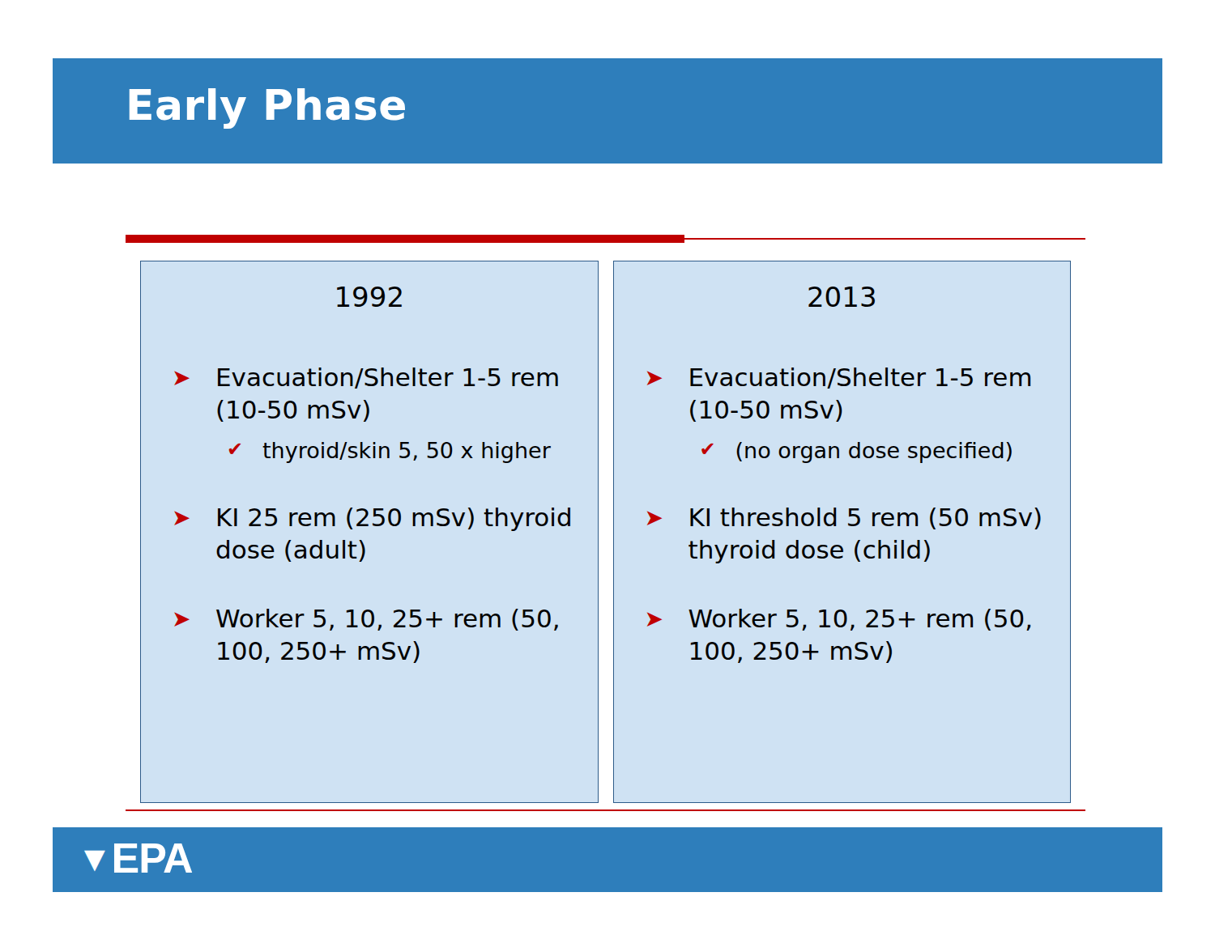Early Phase
| 1992 Evacuation/Shelter 1-5 rem (10-50 mSv) thyroid/skin 5, 50 x higher KI 25 rem (250 mSv) thyroid dose (adult) Worker 5, 10, 25+ rem (50, 100, 250+ mSv) | 2013 Evacuation/Shelter 1-5 rem (10-50 mSv) (no organ dose specified) KI threshold 5 rem (50 mSv) thyroid dose (child) Worker 5, 10, 25+ rem (50, 100, 250+ mSv) |
▼EPA
7